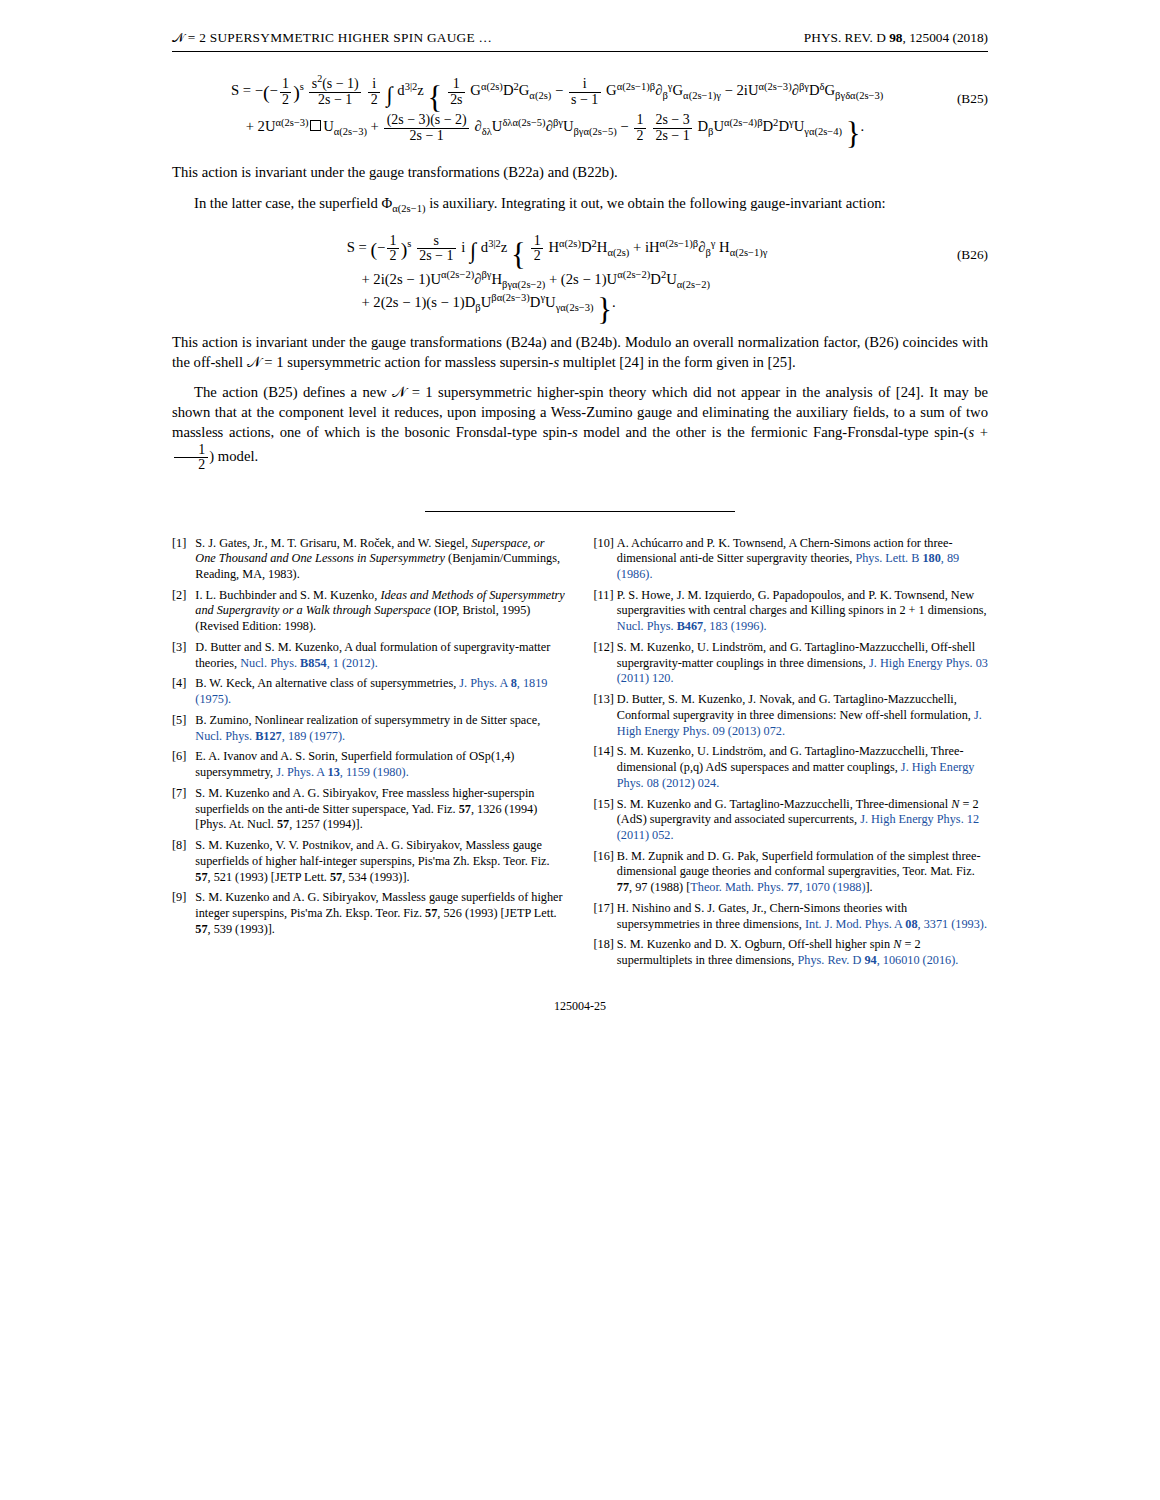𝒩 = 2 SUPERSYMMETRIC HIGHER SPIN GAUGE …
PHYS. REV. D 98, 125004 (2018)
S = −(−12)s s2(s − 1) 2s − 1 i 2 ∫ d3|2z { 12s Gα(2s)D2Gα(2s) − is − 1 Gα(2s−1)β∂βγGα(2s−1)γ − 2iUα(2s−3)∂βγDδGβγδα(2s−3)
+ 2Uα(2s−3) Uα(2s−3) + (2s − 3)(s − 2) 2s − 1 ∂δλUδλα(2s−5)∂βγUβγα(2s−5) − 12 2s − 32s − 1 DβUα(2s−4)βD2DγUγα(2s−4) }.
(B25)
This action is invariant under the gauge transformations (B22a) and (B22b).
In the latter case, the superfield Φα(2s−1) is auxiliary. Integrating it out, we obtain the following gauge-invariant action:
S = (−12)s s 2s − 1 i ∫ d3|2z { 12 Hα(2s)D2Hα(2s) + iHα(2s−1)β∂βγ Hα(2s−1)γ
+ 2i(2s − 1)Uα(2s−2)∂βγHβγα(2s−2) + (2s − 1)Uα(2s−2)D2Uα(2s−2)
+ 2(2s − 1)(s − 1)DβUβα(2s−3)DγUγα(2s−3) }.
(B26)
This action is invariant under the gauge transformations (B24a) and (B24b). Modulo an overall normalization factor, (B26) coincides with the off-shell 𝒩 = 1 supersymmetric action for massless supersin-s multiplet [24] in the form given in [25].
The action (B25) defines a new 𝒩 = 1 supersymmetric higher-spin theory which did not appear in the analysis of [24]. It may be shown that at the component level it reduces, upon imposing a Wess-Zumino gauge and eliminating the auxiliary fields, to a sum of two massless actions, one of which is the bosonic Fronsdal-type spin-s model and the other is the fermionic Fang-Fronsdal-type spin-(s + 12) model.
S. J. Gates, Jr., M. T. Grisaru, M. Roček, and W. Siegel, Superspace, or One Thousand and One Lessons in Supersymmetry (Benjamin/Cummings, Reading, MA, 1983).
I. L. Buchbinder and S. M. Kuzenko, Ideas and Methods of Supersymmetry and Supergravity or a Walk through Superspace (IOP, Bristol, 1995) (Revised Edition: 1998).
D. Butter and S. M. Kuzenko, A dual formulation of supergravity-matter theories, Nucl. Phys. B854, 1 (2012).
B. W. Keck, An alternative class of supersymmetries, J. Phys. A 8, 1819 (1975).
B. Zumino, Nonlinear realization of supersymmetry in de Sitter space, Nucl. Phys. B127, 189 (1977).
E. A. Ivanov and A. S. Sorin, Superfield formulation of OSp(1,4) supersymmetry, J. Phys. A 13, 1159 (1980).
S. M. Kuzenko and A. G. Sibiryakov, Free massless higher-superspin superfields on the anti-de Sitter superspace, Yad. Fiz. 57, 1326 (1994) [Phys. At. Nucl. 57, 1257 (1994)].
S. M. Kuzenko, V. V. Postnikov, and A. G. Sibiryakov, Massless gauge superfields of higher half-integer superspins, Pis'ma Zh. Eksp. Teor. Fiz. 57, 521 (1993) [JETP Lett. 57, 534 (1993)].
S. M. Kuzenko and A. G. Sibiryakov, Massless gauge superfields of higher integer superspins, Pis'ma Zh. Eksp. Teor. Fiz. 57, 526 (1993) [JETP Lett. 57, 539 (1993)].
A. Achúcarro and P. K. Townsend, A Chern-Simons action for three-dimensional anti-de Sitter supergravity theories, Phys. Lett. B 180, 89 (1986).
P. S. Howe, J. M. Izquierdo, G. Papadopoulos, and P. K. Townsend, New supergravities with central charges and Killing spinors in 2 + 1 dimensions, Nucl. Phys. B467, 183 (1996).
S. M. Kuzenko, U. Lindström, and G. Tartaglino-Mazzucchelli, Off-shell supergravity-matter couplings in three dimensions, J. High Energy Phys. 03 (2011) 120.
D. Butter, S. M. Kuzenko, J. Novak, and G. Tartaglino-Mazzucchelli, Conformal supergravity in three dimensions: New off-shell formulation, J. High Energy Phys. 09 (2013) 072.
S. M. Kuzenko, U. Lindström, and G. Tartaglino-Mazzucchelli, Three-dimensional (p,q) AdS superspaces and matter couplings, J. High Energy Phys. 08 (2012) 024.
S. M. Kuzenko and G. Tartaglino-Mazzucchelli, Three-dimensional N = 2 (AdS) supergravity and associated supercurrents, J. High Energy Phys. 12 (2011) 052.
B. M. Zupnik and D. G. Pak, Superfield formulation of the simplest three-dimensional gauge theories and conformal supergravities, Teor. Mat. Fiz. 77, 97 (1988) [Theor. Math. Phys. 77, 1070 (1988)].
H. Nishino and S. J. Gates, Jr., Chern-Simons theories with supersymmetries in three dimensions, Int. J. Mod. Phys. A 08, 3371 (1993).
S. M. Kuzenko and D. X. Ogburn, Off-shell higher spin N = 2 supermultiplets in three dimensions, Phys. Rev. D 94, 106010 (2016).
125004-25